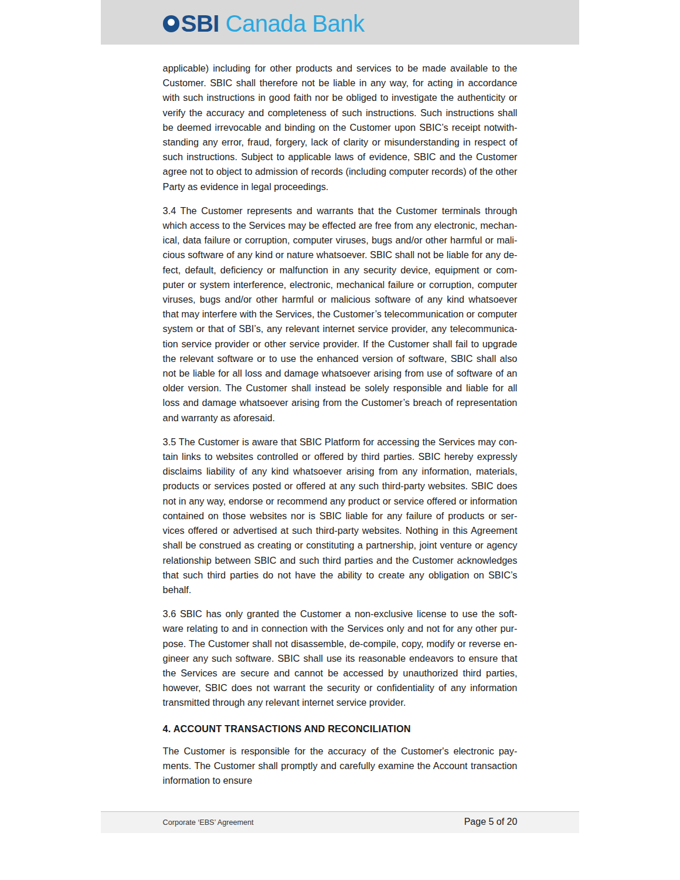SBI Canada Bank
applicable) including for other products and services to be made available to the Customer. SBIC shall therefore not be liable in any way, for acting in accordance with such instructions in good faith nor be obliged to investigate the authenticity or verify the accuracy and completeness of such instructions. Such instructions shall be deemed irrevocable and binding on the Customer upon SBIC’s receipt notwithstanding any error, fraud, forgery, lack of clarity or misunderstanding in respect of such instructions. Subject to applicable laws of evidence, SBIC and the Customer agree not to object to admission of records (including computer records) of the other Party as evidence in legal proceedings.
3.4 The Customer represents and warrants that the Customer terminals through which access to the Services may be effected are free from any electronic, mechanical, data failure or corruption, computer viruses, bugs and/or other harmful or malicious software of any kind or nature whatsoever. SBIC shall not be liable for any defect, default, deficiency or malfunction in any security device, equipment or computer or system interference, electronic, mechanical failure or corruption, computer viruses, bugs and/or other harmful or malicious software of any kind whatsoever that may interfere with the Services, the Customer’s telecommunication or computer system or that of SBI’s, any relevant internet service provider, any telecommunication service provider or other service provider. If the Customer shall fail to upgrade the relevant software or to use the enhanced version of software, SBIC shall also not be liable for all loss and damage whatsoever arising from use of software of an older version. The Customer shall instead be solely responsible and liable for all loss and damage whatsoever arising from the Customer’s breach of representation and warranty as aforesaid.
3.5 The Customer is aware that SBIC Platform for accessing the Services may contain links to websites controlled or offered by third parties. SBIC hereby expressly disclaims liability of any kind whatsoever arising from any information, materials, products or services posted or offered at any such third-party websites. SBIC does not in any way, endorse or recommend any product or service offered or information contained on those websites nor is SBIC liable for any failure of products or services offered or advertised at such third-party websites. Nothing in this Agreement shall be construed as creating or constituting a partnership, joint venture or agency relationship between SBIC and such third parties and the Customer acknowledges that such third parties do not have the ability to create any obligation on SBIC’s behalf.
3.6 SBIC has only granted the Customer a non-exclusive license to use the software relating to and in connection with the Services only and not for any other purpose. The Customer shall not disassemble, de-compile, copy, modify or reverse engineer any such software. SBIC shall use its reasonable endeavors to ensure that the Services are secure and cannot be accessed by unauthorized third parties, however, SBIC does not warrant the security or confidentiality of any information transmitted through any relevant internet service provider.
4. ACCOUNT TRANSACTIONS AND RECONCILIATION
The Customer is responsible for the accuracy of the Customer's electronic payments. The Customer shall promptly and carefully examine the Account transaction information to ensure
Corporate ‘EBS’ Agreement Page 5 of 20